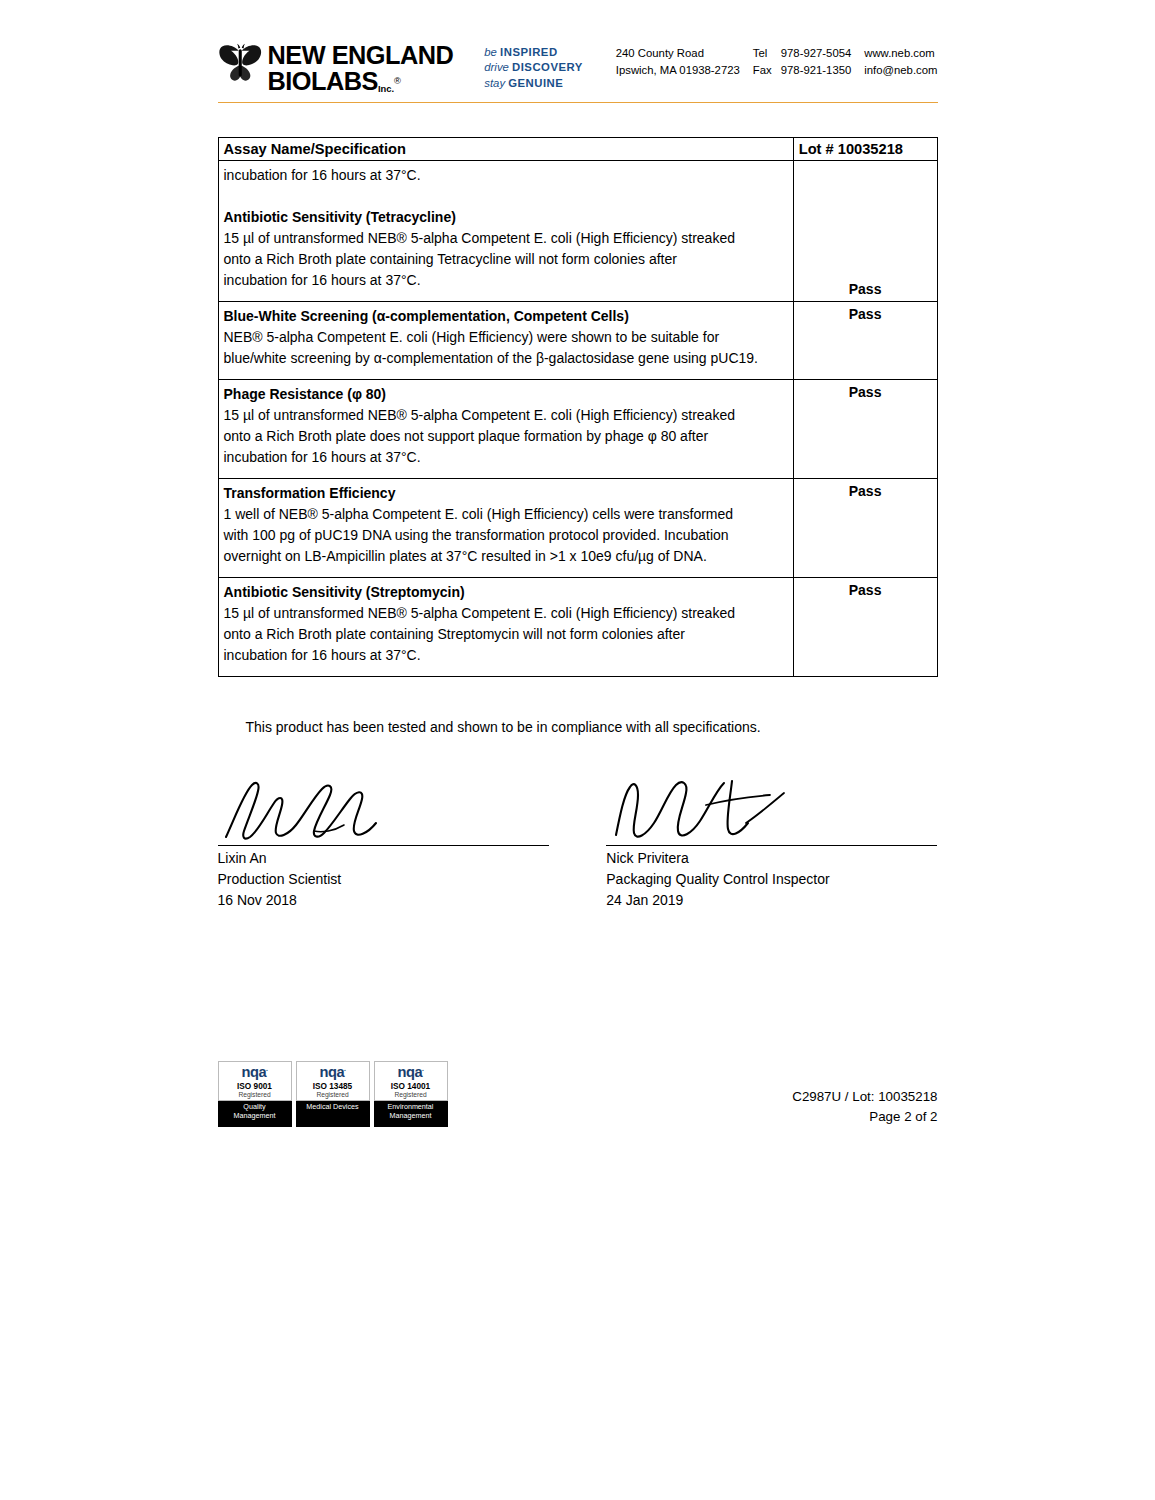NEW ENGLAND
BIOLABS Inc.®
be INSPIRED
drive DISCOVERY
stay GENUINE
240 County Road
Ipswich, MA 01938-2723
Tel 978-927-5054
Fax 978-921-1350
www.neb.com
info@neb.com
| Assay Name/Specification | Lot # 10035218 |
| --- | --- |
| incubation for 16 hours at 37°C. Antibiotic Sensitivity (Tetracycline) 15 µl of untransformed NEB® 5-alpha Competent E. coli (High Efficiency) streaked onto a Rich Broth plate containing Tetracycline will not form colonies after incubation for 16 hours at 37°C. | Pass |
| Blue-White Screening (α-complementation, Competent Cells) NEB® 5-alpha Competent E. coli (High Efficiency) were shown to be suitable for blue/white screening by α-complementation of the β-galactosidase gene using pUC19. | Pass |
| Phage Resistance (φ 80) 15 µl of untransformed NEB® 5-alpha Competent E. coli (High Efficiency) streaked onto a Rich Broth plate does not support plaque formation by phage φ 80 after incubation for 16 hours at 37°C. | Pass |
| Transformation Efficiency 1 well of NEB® 5-alpha Competent E. coli (High Efficiency) cells were transformed with 100 pg of pUC19 DNA using the transformation protocol provided. Incubation overnight on LB-Ampicillin plates at 37°C resulted in >1 x 10e9 cfu/µg of DNA. | Pass |
| Antibiotic Sensitivity (Streptomycin) 15 µl of untransformed NEB® 5-alpha Competent E. coli (High Efficiency) streaked onto a Rich Broth plate containing Streptomycin will not form colonies after incubation for 16 hours at 37°C. | Pass |
This product has been tested and shown to be in compliance with all specifications.
Lixin An
Production Scientist
16 Nov 2018
Nick Privitera
Packaging Quality Control Inspector
24 Jan 2019
nqa.
ISO 9001
Registered
Quality
Management
nqa.
ISO 13485
Registered
Medical Devices
nqa.
ISO 14001
Registered
Environmental
Management
C2987U / Lot: 10035218
Page 2 of 2